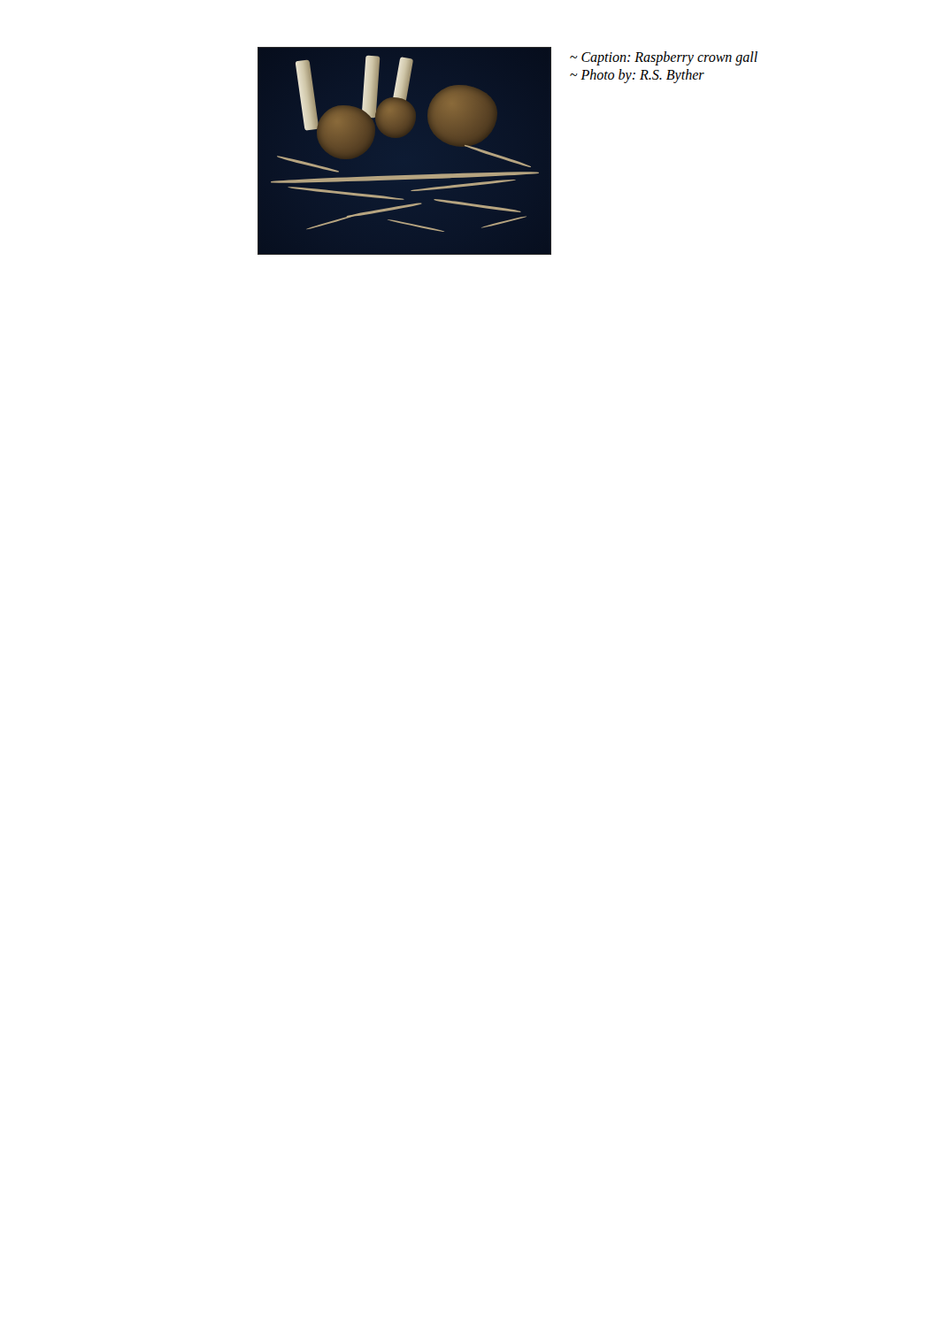~ Caption: Raspberry crown gall
~ Photo by: R.S. Byther